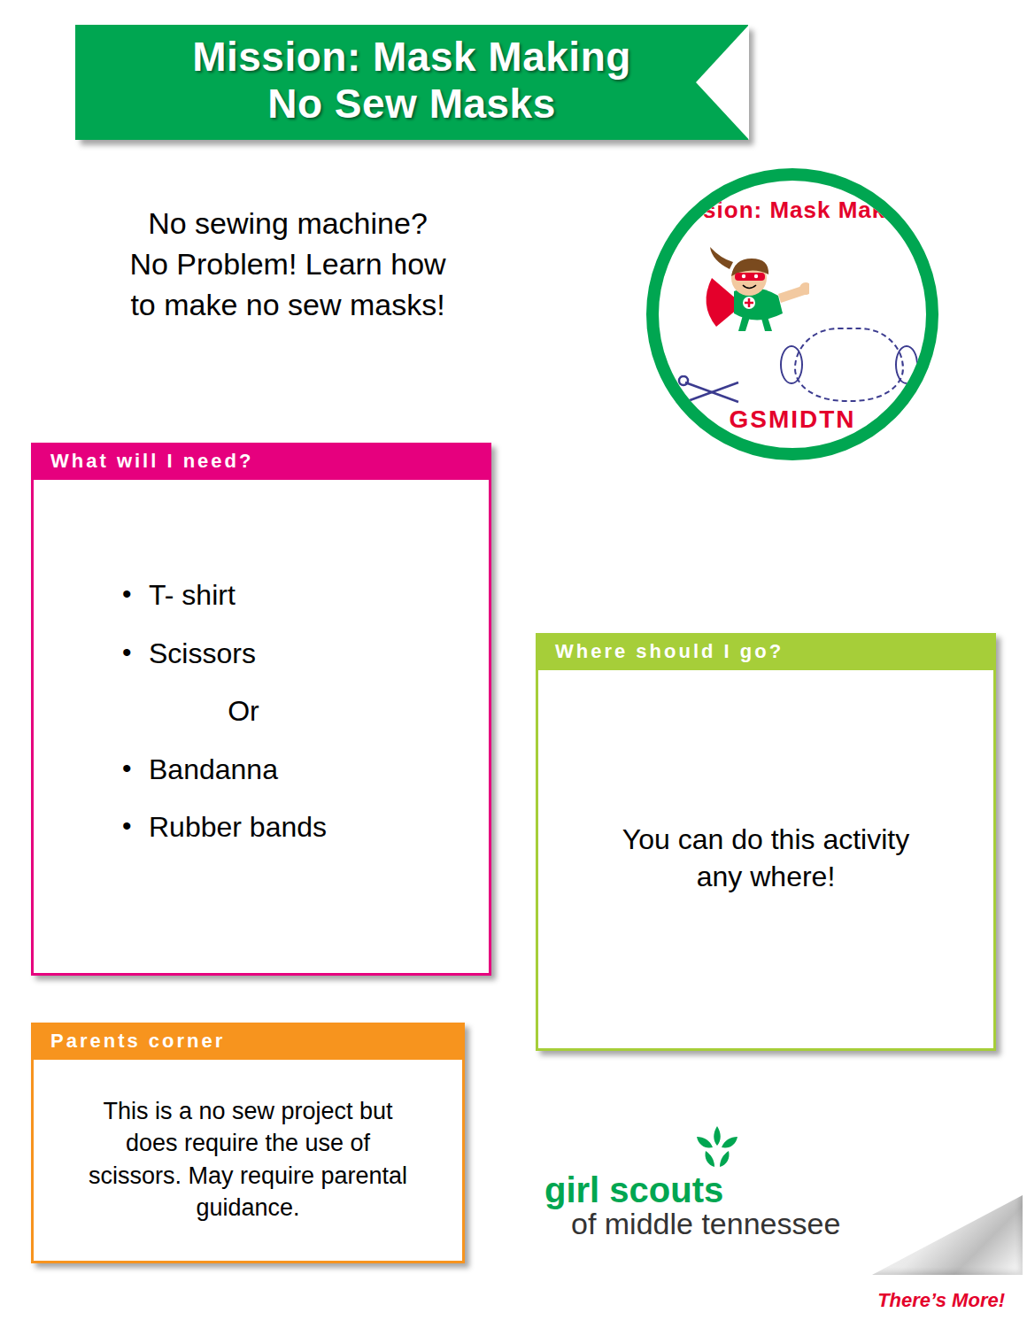Mission: Mask Making
No Sew Masks
No sewing machine?
No Problem! Learn how
to make no sew masks!
Mission: Mask Making
GSMIDTN
What will I need?
T- shirt
Scissors
Or
Bandanna
Rubber bands
Where should I go?
You can do this activity
any where!
Parents corner
This is a no sew project but
does require the use of
scissors. May require parental
guidance.
girl scouts
of middle tennessee
There’s More!